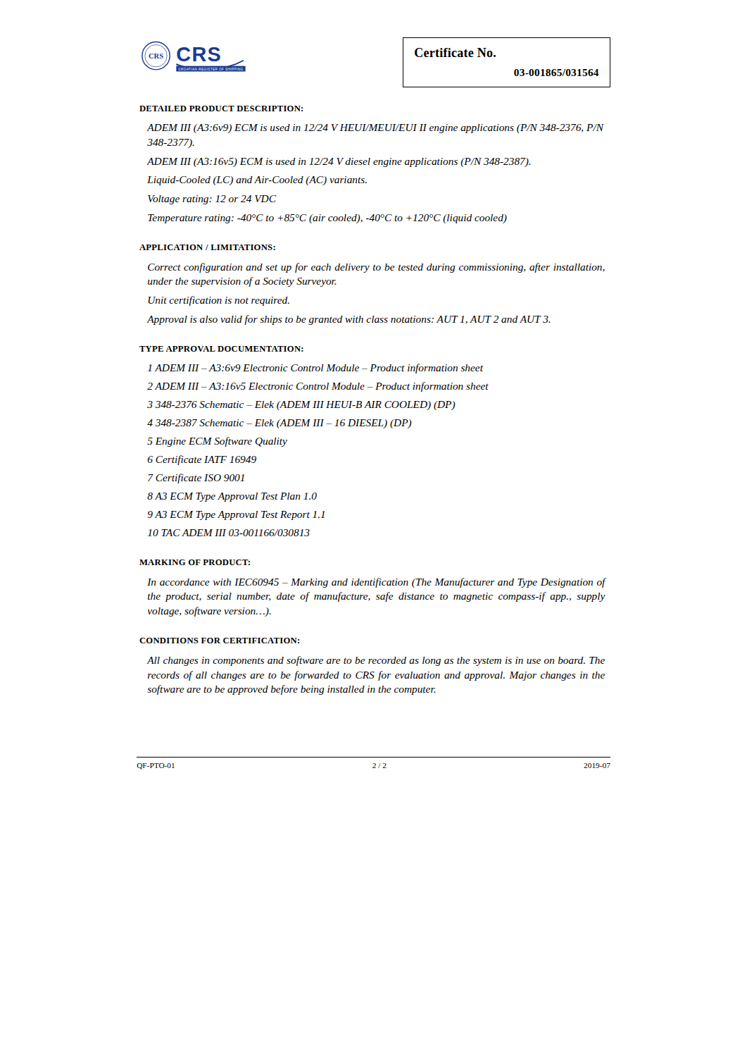CRS — Croatian Register of Shipping CRS CRS CROATIAN REGISTER OF SHIPPING
Certificate No.
03-001865/031564
Detailed product description:
ADEM III (A3:6v9) ECM is used in 12/24 V HEUI/MEUI/EUI II engine applications (P/N 348-2376, P/N 348-2377).
ADEM III (A3:16v5) ECM is used in 12/24 V diesel engine applications (P/N 348-2387).
Liquid-Cooled (LC) and Air-Cooled (AC) variants.
Voltage rating: 12 or 24 VDC
Temperature rating: -40°C to +85°C (air cooled), -40°C to +120°C (liquid cooled)
Application / limitations:
Correct configuration and set up for each delivery to be tested during commissioning, after installation, under the supervision of a Society Surveyor.
Unit certification is not required.
Approval is also valid for ships to be granted with class notations: AUT 1, AUT 2 and AUT 3.
Type approval documentation:
1 ADEM III – A3:6v9 Electronic Control Module – Product information sheet
2 ADEM III – A3:16v5 Electronic Control Module – Product information sheet
3 348-2376 Schematic – Elek (ADEM III HEUI-B AIR COOLED) (DP)
4 348-2387 Schematic – Elek (ADEM III – 16 DIESEL) (DP)
5 Engine ECM Software Quality
6 Certificate IATF 16949
7 Certificate ISO 9001
8 A3 ECM Type Approval Test Plan 1.0
9 A3 ECM Type Approval Test Report 1.1
10 TAC ADEM III 03-001166/030813
Marking of product:
In accordance with IEC60945 – Marking and identification (The Manufacturer and Type Designation of the product, serial number, date of manufacture, safe distance to magnetic compass-if app., supply voltage, software version…).
Conditions for certification:
All changes in components and software are to be recorded as long as the system is in use on board. The records of all changes are to be forwarded to CRS for evaluation and approval. Major changes in the software are to be approved before being installed in the computer.
QF-PTO-01
2 / 2
2019-07